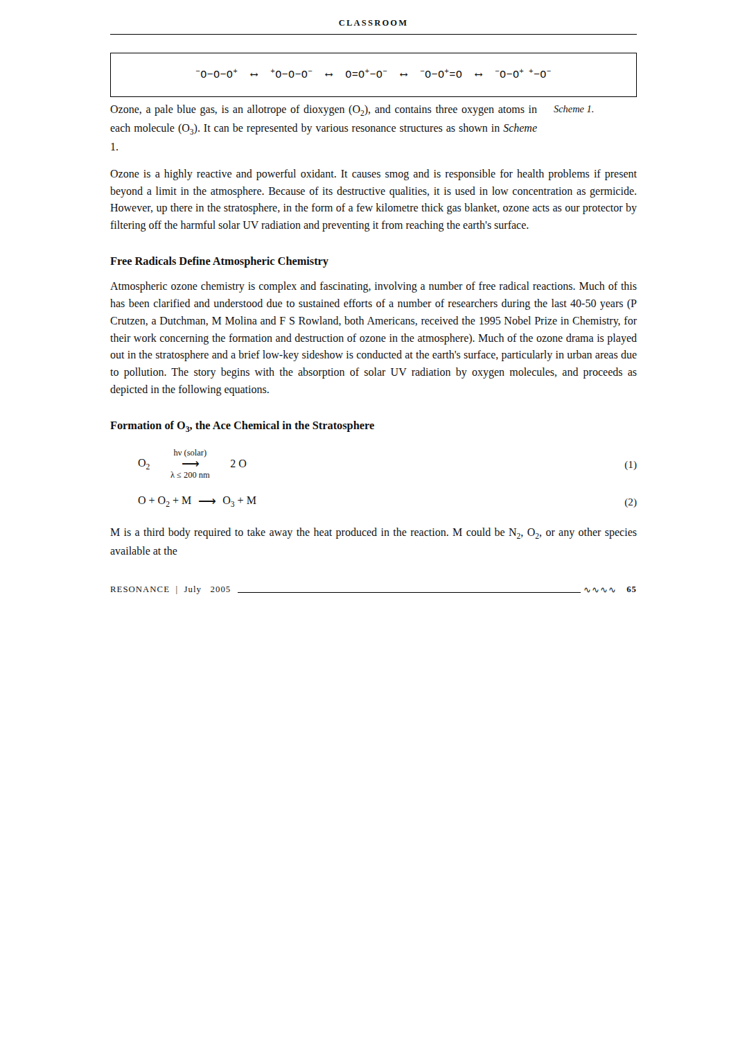Classroom
−O−O−O+ ⟷ +O−O−O− ⟷ O=O+−O− ⟷ −O−O+=O ⟷ −O−O+ +−O−
Scheme 1.
Ozone, a pale blue gas, is an allotrope of dioxygen (O2), and contains three oxygen atoms in each molecule (O3). It can be represented by various resonance structures as shown in Scheme 1.
Ozone is a highly reactive and powerful oxidant. It causes smog and is responsible for health problems if present beyond a limit in the atmosphere. Because of its destructive qualities, it is used in low concentration as germicide. However, up there in the stratosphere, in the form of a few kilometre thick gas blanket, ozone acts as our protector by filtering off the harmful solar UV radiation and preventing it from reaching the earth's surface.
Free Radicals Define Atmospheric Chemistry
Atmospheric ozone chemistry is complex and fascinating, involving a number of free radical reactions. Much of this has been clarified and understood due to sustained efforts of a number of researchers during the last 40-50 years (P Crutzen, a Dutchman, M Molina and F S Rowland, both Americans, received the 1995 Nobel Prize in Chemistry, for their work concerning the formation and destruction of ozone in the atmosphere). Much of the ozone drama is played out in the stratosphere and a brief low-key sideshow is conducted at the earth's surface, particularly in urban areas due to pollution. The story begins with the absorption of solar UV radiation by oxygen molecules, and proceeds as depicted in the following equations.
Formation of O3, the Ace Chemical in the Stratosphere
O2 hν (solar) ⟶ λ ≤ 200 nm 2 O
(1)
O + O2 + M ⟶ O3 + M
(2)
M is a third body required to take away the heat produced in the reaction. M could be N2, O2, or any other species available at the
RESONANCE | July 2005 ∿∿∿∿ 65